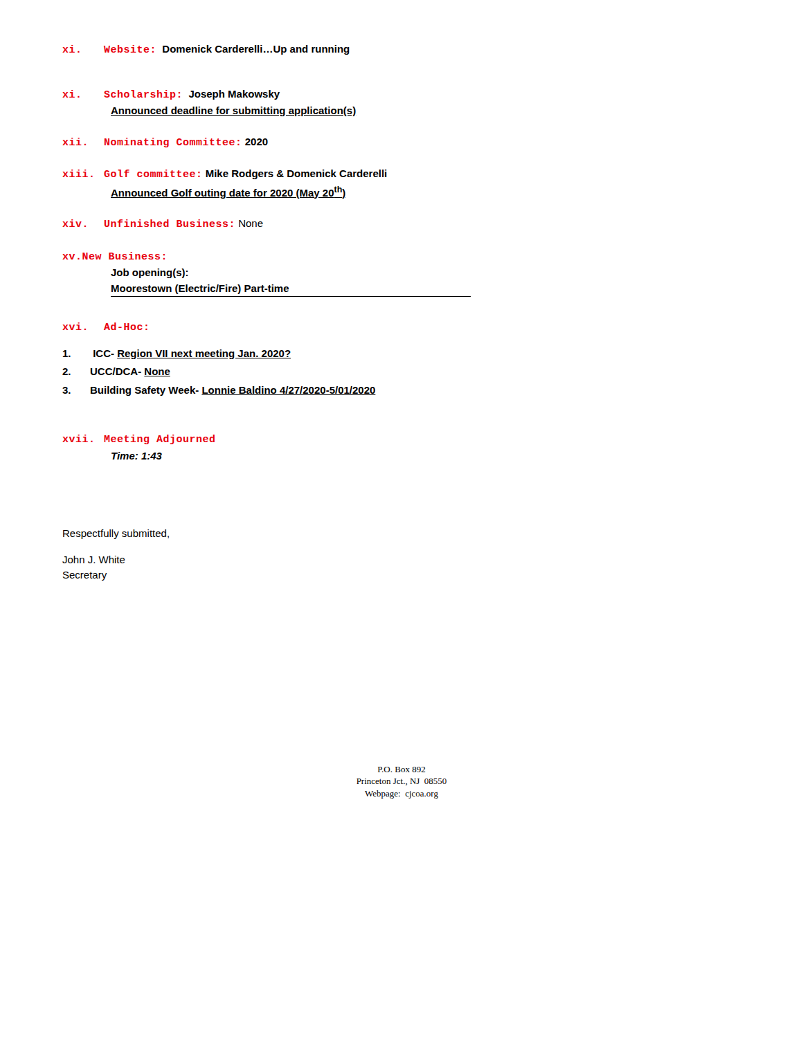xi. Website: Domenick Carderelli…Up and running
xi. Scholarship: Joseph Makowsky
Announced deadline for submitting application(s)
xii. Nominating Committee: 2020
xiii. Golf committee: Mike Rodgers & Domenick Carderelli
Announced Golf outing date for 2020 (May 20th)
xiv. Unfinished Business: None
xv. New Business:
Job opening(s):
Moorestown (Electric/Fire) Part-time
xvi. Ad-Hoc:
1. ICC- Region VII next meeting Jan. 2020?
2. UCC/DCA- None
3. Building Safety Week- Lonnie Baldino 4/27/2020-5/01/2020
xvii. Meeting Adjourned
Time: 1:43
Respectfully submitted,
John J. White
Secretary
P.O. Box 892
Princeton Jct., NJ 08550
Webpage: cjcoa.org